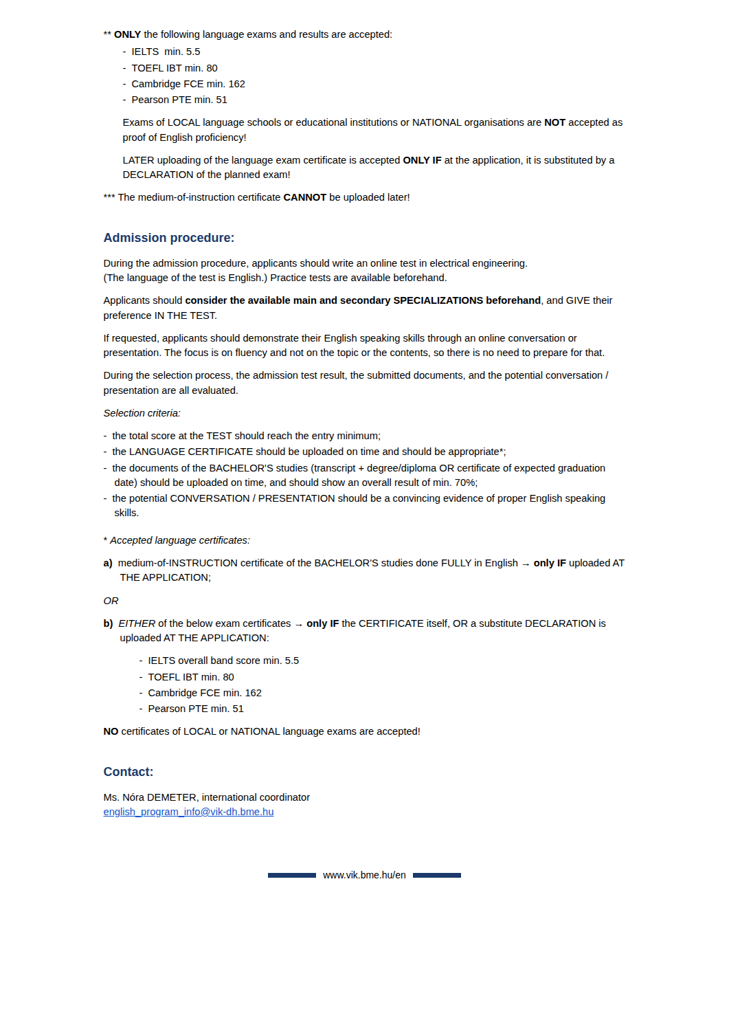** ONLY the following language exams and results are accepted:
IELTS min. 5.5
TOEFL IBT min. 80
Cambridge FCE min. 162
Pearson PTE min. 51
Exams of LOCAL language schools or educational institutions or NATIONAL organisations are NOT accepted as proof of English proficiency!
LATER uploading of the language exam certificate is accepted ONLY IF at the application, it is substituted by a DECLARATION of the planned exam!
*** The medium-of-instruction certificate CANNOT be uploaded later!
Admission procedure:
During the admission procedure, applicants should write an online test in electrical engineering.
(The language of the test is English.) Practice tests are available beforehand.
Applicants should consider the available main and secondary SPECIALIZATIONS beforehand, and GIVE their preference IN THE TEST.
If requested, applicants should demonstrate their English speaking skills through an online conversation or presentation. The focus is on fluency and not on the topic or the contents, so there is no need to prepare for that.
During the selection process, the admission test result, the submitted documents, and the potential conversation / presentation are all evaluated.
Selection criteria:
the total score at the TEST should reach the entry minimum;
the LANGUAGE CERTIFICATE should be uploaded on time and should be appropriate*;
the documents of the BACHELOR'S studies (transcript + degree/diploma OR certificate of expected graduation date) should be uploaded on time, and should show an overall result of min. 70%;
the potential CONVERSATION / PRESENTATION should be a convincing evidence of proper English speaking skills.
* Accepted language certificates:
a) medium-of-INSTRUCTION certificate of the BACHELOR'S studies done FULLY in English → only IF uploaded AT THE APPLICATION;
OR
b) EITHER of the below exam certificates → only IF the CERTIFICATE itself, OR a substitute DECLARATION is uploaded AT THE APPLICATION:
IELTS overall band score min. 5.5
TOEFL IBT min. 80
Cambridge FCE min. 162
Pearson PTE min. 51
NO certificates of LOCAL or NATIONAL language exams are accepted!
Contact:
Ms. Nóra DEMETER, international coordinator
english_program_info@vik-dh.bme.hu
www.vik.bme.hu/en